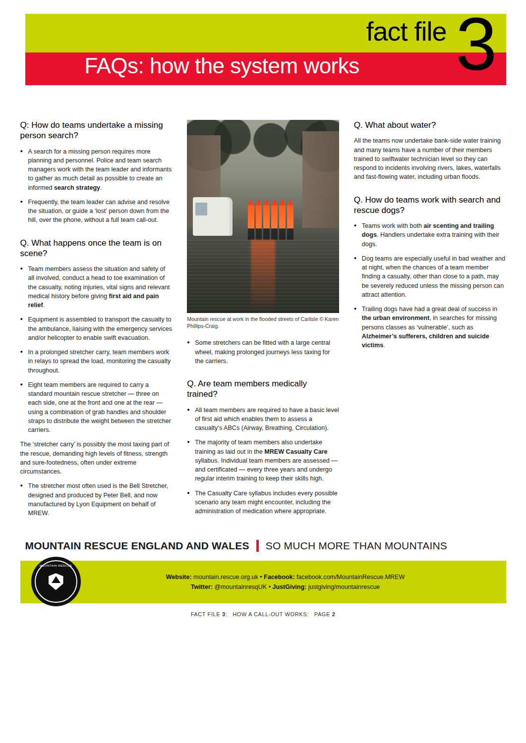fact file
FAQs: how the system works
3
Q: How do teams undertake a missing person search?
A search for a missing person requires more planning and personnel. Police and team search managers work with the team leader and informants to gather as much detail as possible to create an informed search strategy.
Frequently, the team leader can advise and resolve the situation, or guide a ‘lost’ person down from the hill, over the phone, without a full team call-out.
Q. What happens once the team is on scene?
Team members assess the situation and safety of all involved, conduct a head to toe examination of the casualty, noting injuries, vital signs and relevant medical history before giving first aid and pain relief.
Equipment is assembled to transport the casualty to the ambulance, liaising with the emergency services and/or helicopter to enable swift evacuation.
In a prolonged stretcher carry, team members work in relays to spread the load, monitoring the casualty throughout.
Eight team members are required to carry a standard mountain rescue stretcher — three on each side, one at the front and one at the rear — using a combination of grab handles and shoulder straps to distribute the weight between the stretcher carriers.
The ‘stretcher carry’ is possibly the most taxing part of the rescue, demanding high levels of fitness, strength and sure-footedness, often under extreme circumstances.
The stretcher most often used is the Bell Stretcher, designed and produced by Peter Bell, and now manufactured by Lyon Equipment on behalf of MREW.
Mountain rescue at work in the flooded streets of Carlisle © Karen Phillips-Craig.
Some stretchers can be fitted with a large central wheel, making prolonged journeys less taxing for the carriers.
Q. Are team members medically trained?
All team members are required to have a basic level of first aid which enables them to assess a casualty’s ABCs (Airway, Breathing, Circulation).
The majority of team members also undertake training as laid out in the MREW Casualty Care syllabus. Individual team members are assessed — and certificated — every three years and undergo regular interim training to keep their skills high.
The Casualty Care syllabus includes every possible scenario any team might encounter, including the administration of medication where appropriate.
Q. What about water?
All the teams now undertake bank-side water training and many teams have a number of their members trained to swiftwater technician level so they can respond to incidents involving rivers, lakes, waterfalls and fast-flowing water, including urban floods.
Q. How do teams work with search and rescue dogs?
Teams work with both air scenting and trailing dogs. Handlers undertake extra training with their dogs.
Dog teams are especially useful in bad weather and at night, when the chances of a team member finding a casualty, other than close to a path, may be severely reduced unless the missing person can attract attention.
Trailing dogs have had a great deal of success in the urban environment, in searches for missing persons classes as ‘vulnerable’, such as Alzheimer’s sufferers, children and suicide victims.
MOUNTAIN RESCUE ENGLAND AND WALES SO MUCH MORE THAN MOUNTAINS
Website: mountain.rescue.org.uk • Facebook: facebook.com/MountainRescue.MREW
Twitter: @mountainresqUK • JustGiving: justgiving/mountainrescue
FACT FILE 3: HOW A CALL-OUT WORKS: PAGE 2